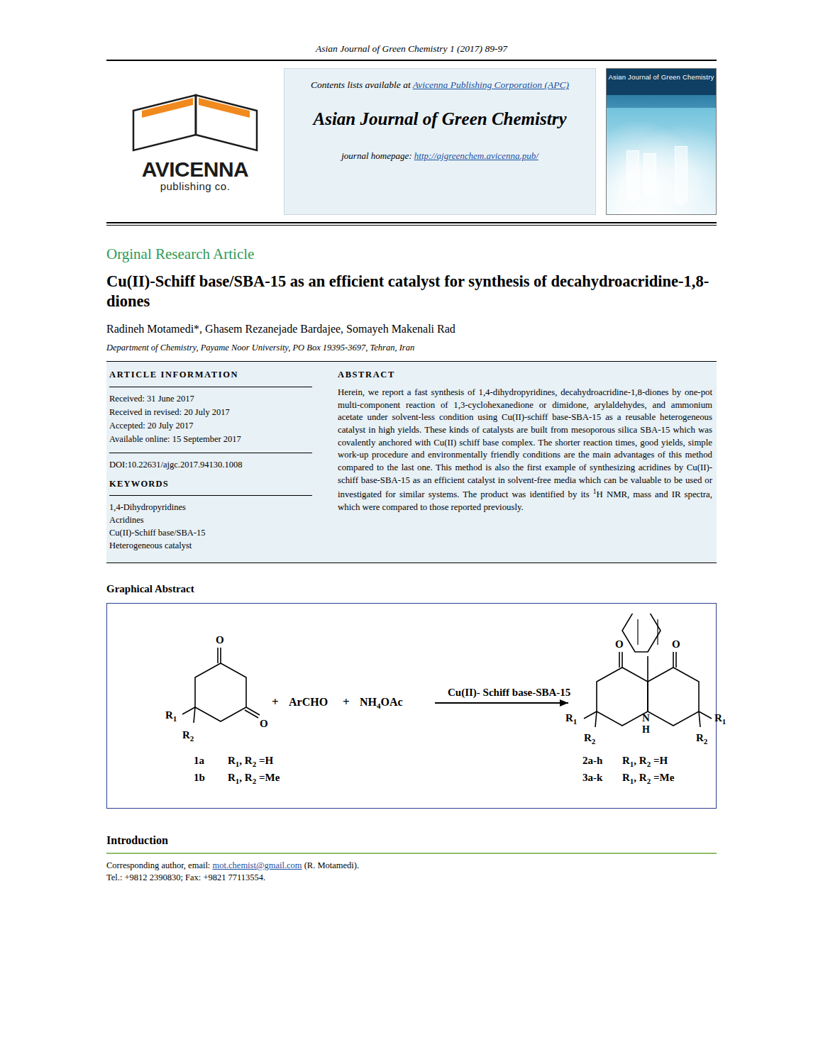Asian Journal of Green Chemistry 1 (2017) 89-97
AVICENNA
publishing co.
Contents lists available at Avicenna Publishing Corporation (APC)
Asian Journal of Green Chemistry
journal homepage: http://ajgreenchem.avicenna.pub/
Asian Journal of Green Chemistry
Orginal Research Article
Cu(II)-Schiff base/SBA-15 as an efficient catalyst for synthesis of decahydroacridine-1,8-diones
Radineh Motamedi*, Ghasem Rezanejade Bardajee, Somayeh Makenali Rad
Department of Chemistry, Payame Noor University, PO Box 19395-3697, Tehran, Iran
ARTICLE INFORMATION
Received: 31 June 2017
Received in revised: 20 July 2017
Accepted: 20 July 2017
Available online: 15 September 2017
DOI:10.22631/ajgc.2017.94130.1008
KEYWORDS
1,4-Dihydropyridines
Acridines
Cu(II)-Schiff base/SBA-15
Heterogeneous catalyst
ABSTRACT
Herein, we report a fast synthesis of 1,4-dihydropyridines, decahydroacridine-1,8-diones by one-pot multi-component reaction of 1,3-cyclohexanedione or dimidone, arylaldehydes, and ammonium acetate under solvent-less condition using Cu(II)-schiff base-SBA-15 as a reusable heterogeneous catalyst in high yields. These kinds of catalysts are built from mesoporous silica SBA-15 which was covalently anchored with Cu(II) schiff base complex. The shorter reaction times, good yields, simple work-up procedure and environmentally friendly conditions are the main advantages of this method compared to the last one. This method is also the first example of synthesizing acridines by Cu(II)-schiff base-SBA-15 as an efficient catalyst in solvent-free media which can be valuable to be used or investigated for similar systems. The product was identified by its 1H NMR, mass and IR spectra, which were compared to those reported previously.
Graphical Abstract
O O R1 R2 + ArCHO + NH4OAc Cu(II)- Schiff base-SBA-15 O O R3 N H R1 R2 R1 R2 1a R1, R2 =H 1b R1, R2 =Me 2a-h R1, R2 =H 3a-k R1, R2 =Me
Introduction
Corresponding author, email: mot.chemist@gmail.com (R. Motamedi).
Tel.: +9812 2390830; Fax: +9821 77113554.